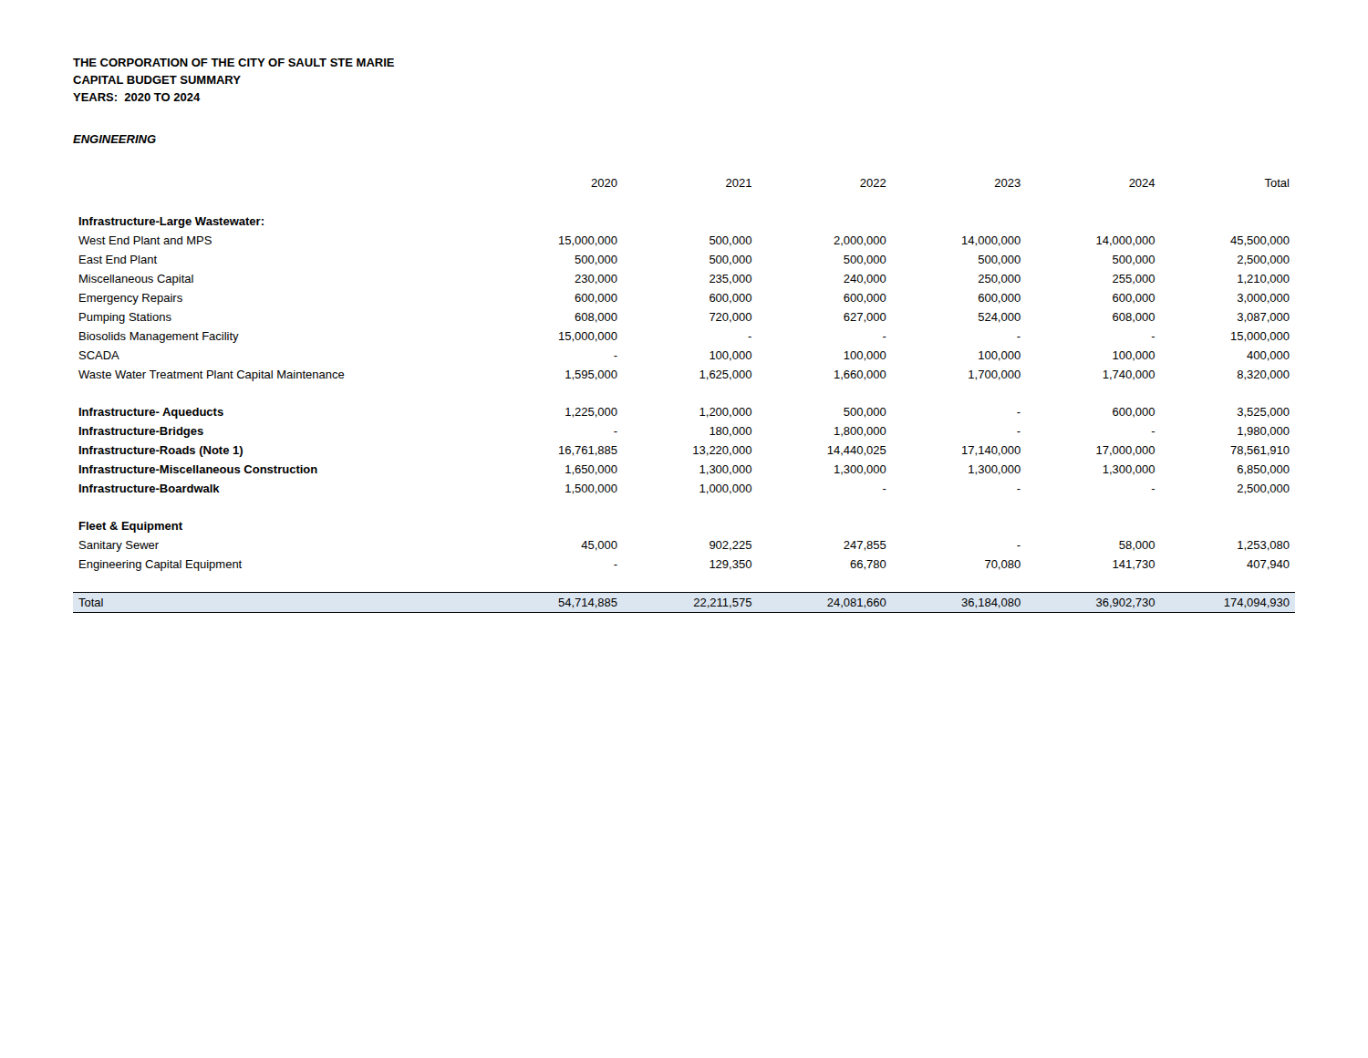THE CORPORATION OF THE CITY OF SAULT STE MARIE
CAPITAL BUDGET SUMMARY
YEARS: 2020 TO 2024
ENGINEERING
| | 2020 | 2021 | 2022 | 2023 | 2024 | Total |
| --- | --- | --- | --- | --- | --- | --- |
| Infrastructure-Large Wastewater: | | | | | | |
| West End Plant and MPS | 15,000,000 | 500,000 | 2,000,000 | 14,000,000 | 14,000,000 | 45,500,000 |
| East End Plant | 500,000 | 500,000 | 500,000 | 500,000 | 500,000 | 2,500,000 |
| Miscellaneous Capital | 230,000 | 235,000 | 240,000 | 250,000 | 255,000 | 1,210,000 |
| Emergency Repairs | 600,000 | 600,000 | 600,000 | 600,000 | 600,000 | 3,000,000 |
| Pumping Stations | 608,000 | 720,000 | 627,000 | 524,000 | 608,000 | 3,087,000 |
| Biosolids Management Facility | 15,000,000 | - | - | - | - | 15,000,000 |
| SCADA | - | 100,000 | 100,000 | 100,000 | 100,000 | 400,000 |
| Waste Water Treatment Plant Capital Maintenance | 1,595,000 | 1,625,000 | 1,660,000 | 1,700,000 | 1,740,000 | 8,320,000 |
| Infrastructure- Aqueducts | 1,225,000 | 1,200,000 | 500,000 | - | 600,000 | 3,525,000 |
| Infrastructure-Bridges | - | 180,000 | 1,800,000 | - | - | 1,980,000 |
| Infrastructure-Roads (Note 1) | 16,761,885 | 13,220,000 | 14,440,025 | 17,140,000 | 17,000,000 | 78,561,910 |
| Infrastructure-Miscellaneous Construction | 1,650,000 | 1,300,000 | 1,300,000 | 1,300,000 | 1,300,000 | 6,850,000 |
| Infrastructure-Boardwalk | 1,500,000 | 1,000,000 | - | - | - | 2,500,000 |
| Fleet & Equipment | | | | | | |
| Sanitary Sewer | 45,000 | 902,225 | 247,855 | - | 58,000 | 1,253,080 |
| Engineering Capital Equipment | - | 129,350 | 66,780 | 70,080 | 141,730 | 407,940 |
| Total | 54,714,885 | 22,211,575 | 24,081,660 | 36,184,080 | 36,902,730 | 174,094,930 |